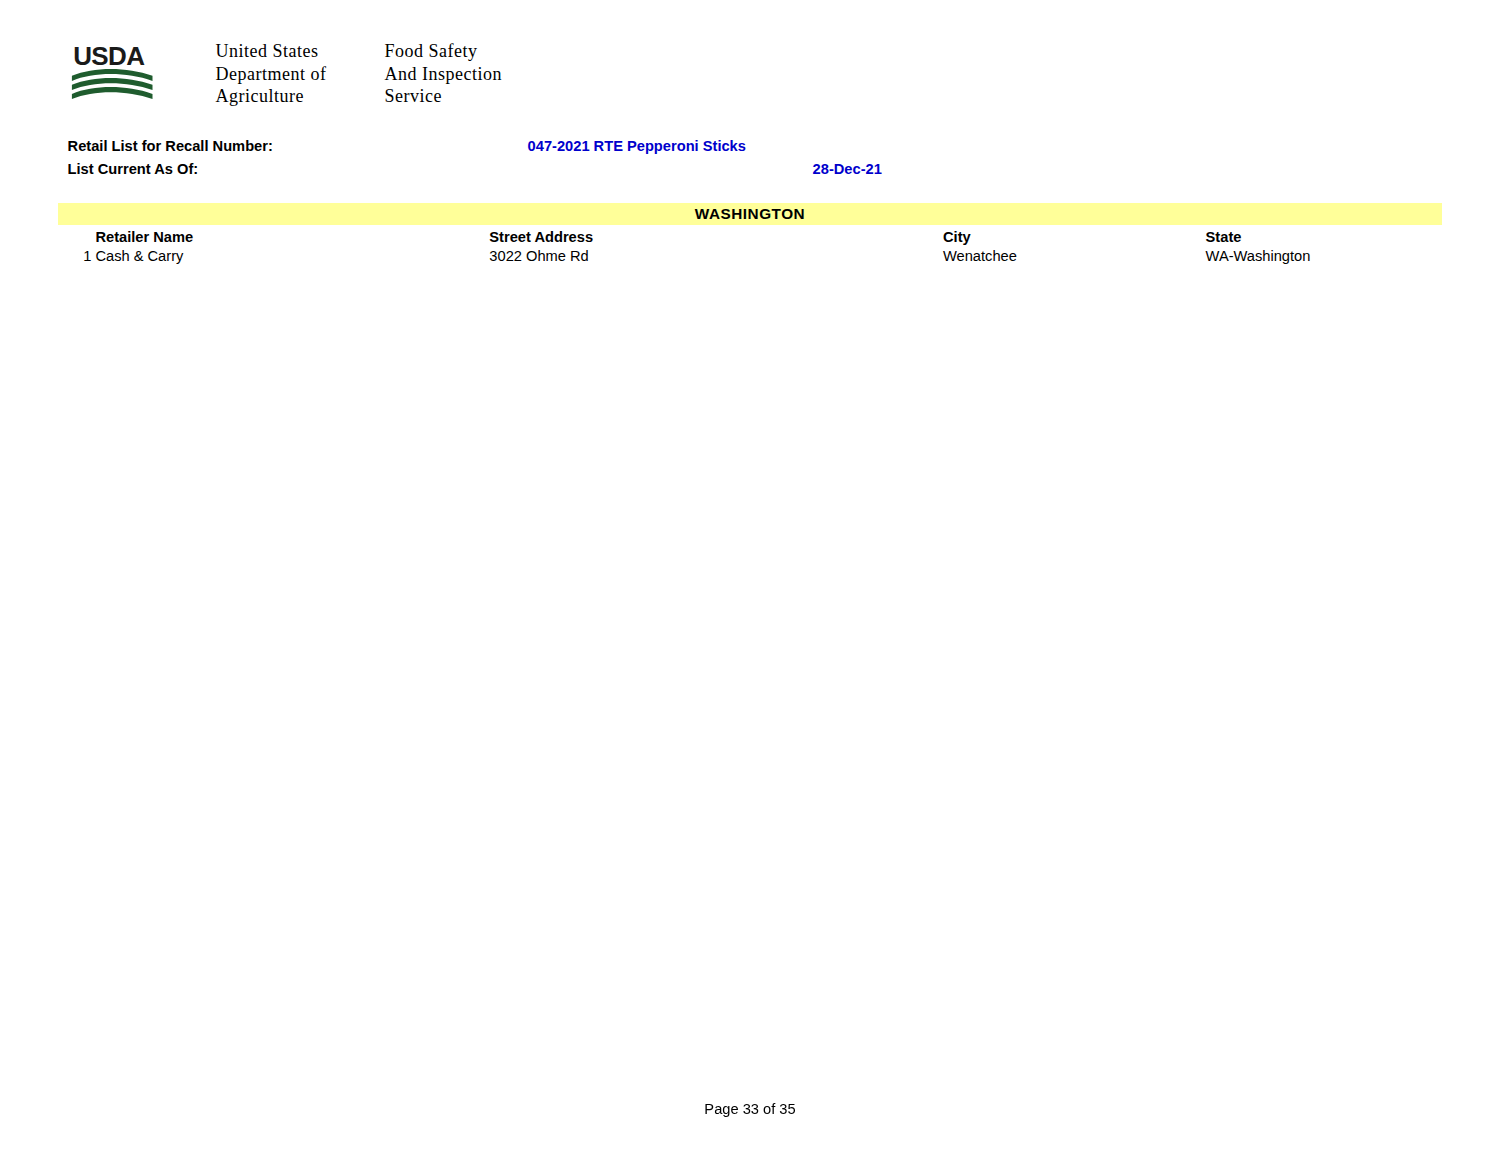USDA
United States
Department of
Agriculture
Food Safety
And Inspection
Service
Retail List for Recall Number:
List Current As Of:
047-2021 RTE Pepperoni Sticks
28-Dec-21
| WASHINGTON |
| | Retailer Name | Street Address | City | State |
| 1 | Cash & Carry | 3022 Ohme Rd | Wenatchee | WA-Washington |
Page 33 of 35